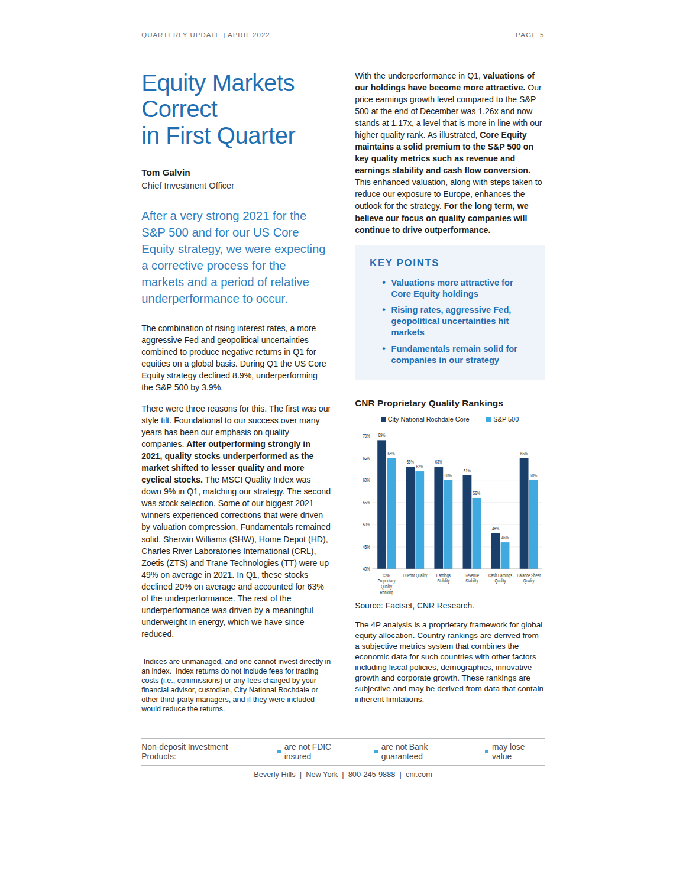Quarterly Update | April 2022
Page 5
Equity Markets Correct
in First Quarter
Tom Galvin
Chief Investment Officer
After a very strong 2021 for the S&P 500 and for our US Core Equity strategy, we were expecting a corrective process for the markets and a period of relative underperformance to occur.
The combination of rising interest rates, a more aggressive Fed and geopolitical uncertainties combined to produce negative returns in Q1 for equities on a global basis. During Q1 the US Core Equity strategy declined 8.9%, underperforming the S&P 500 by 3.9%.
There were three reasons for this. The first was our style tilt. Foundational to our success over many years has been our emphasis on quality companies. After outperforming strongly in 2021, quality stocks underperformed as the market shifted to lesser quality and more cyclical stocks. The MSCI Quality Index was down 9% in Q1, matching our strategy. The second was stock selection. Some of our biggest 2021 winners experienced corrections that were driven by valuation compression. Fundamentals remained solid. Sherwin Williams (SHW), Home Depot (HD), Charles River Laboratories International (CRL), Zoetis (ZTS) and Trane Technologies (TT) were up 49% on average in 2021. In Q1, these stocks declined 20% on average and accounted for 63% of the underperformance. The rest of the underperformance was driven by a meaningful underweight in energy, which we have since reduced.
Indices are unmanaged, and one cannot invest directly in an index. Index returns do not include fees for trading costs (i.e., commissions) or any fees charged by your financial advisor, custodian, City National Rochdale or other third-party managers, and if they were included would reduce the returns.
With the underperformance in Q1, valuations of our holdings have become more attractive. Our price earnings growth level compared to the S&P 500 at the end of December was 1.26x and now stands at 1.17x, a level that is more in line with our higher quality rank. As illustrated, Core Equity maintains a solid premium to the S&P 500 on key quality metrics such as revenue and earnings stability and cash flow conversion. This enhanced valuation, along with steps taken to reduce our exposure to Europe, enhances the outlook for the strategy. For the long term, we believe our focus on quality companies will continue to drive outperformance.
Key Points
Valuations more attractive for Core Equity holdings
Rising rates, aggressive Fed, geopolitical uncertainties hit markets
Fundamentals remain solid for companies in our strategy
CNR Proprietary Quality Rankings
City National Rochdale Core S&P 500
70% 65% 60% 55% 50% 45% 40% 69% 65% 63% 62% 63% 60% 61% 56% 48% 46% 65% 60% CNR Proprietary Quality Ranking DuPont Quality Earnings Stability Revenue Stability Cash Earnings Quality Balance Sheet Quality
Source: Factset, CNR Research.
The 4P analysis is a proprietary framework for global equity allocation. Country rankings are derived from a subjective metrics system that combines the economic data for such countries with other factors including fiscal policies, demographics, innovative growth and corporate growth. These rankings are subjective and may be derived from data that contain inherent limitations.
Non-deposit Investment Products: are not FDIC insured are not Bank guaranteed may lose value
Beverly Hills | New York | 800-245-9888 | cnr.com